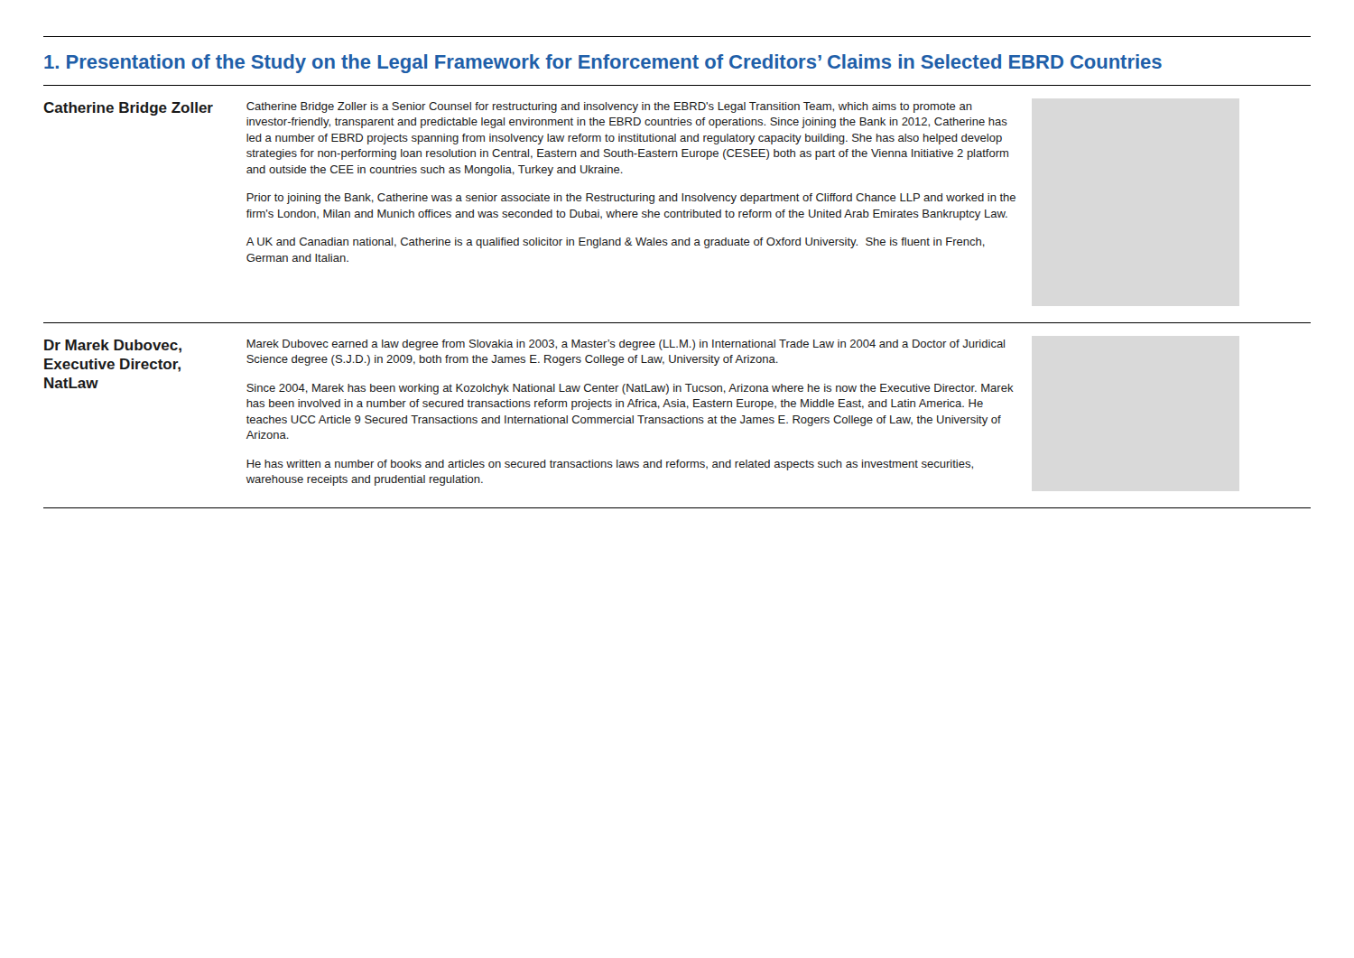1. Presentation of the Study on the Legal Framework for Enforcement of Creditors’ Claims in Selected EBRD Countries
| Catherine Bridge Zoller | Catherine Bridge Zoller is a Senior Counsel for restructuring and insolvency in the EBRD's Legal Transition Team, which aims to promote an investor-friendly, transparent and predictable legal environment in the EBRD countries of operations. Since joining the Bank in 2012, Catherine has led a number of EBRD projects spanning from insolvency law reform to institutional and regulatory capacity building. She has also helped develop strategies for non-performing loan resolution in Central, Eastern and South-Eastern Europe (CESEE) both as part of the Vienna Initiative 2 platform and outside the CEE in countries such as Mongolia, Turkey and Ukraine. Prior to joining the Bank, Catherine was a senior associate in the Restructuring and Insolvency department of Clifford Chance LLP and worked in the firm's London, Milan and Munich offices and was seconded to Dubai, where she contributed to reform of the United Arab Emirates Bankruptcy Law. A UK and Canadian national, Catherine is a qualified solicitor in England & Wales and a graduate of Oxford University. She is fluent in French, German and Italian. | |
| Dr Marek Dubovec, Executive Director, NatLaw | Marek Dubovec earned a law degree from Slovakia in 2003, a Master’s degree (LL.M.) in International Trade Law in 2004 and a Doctor of Juridical Science degree (S.J.D.) in 2009, both from the James E. Rogers College of Law, University of Arizona. Since 2004, Marek has been working at Kozolchyk National Law Center (NatLaw) in Tucson, Arizona where he is now the Executive Director. Marek has been involved in a number of secured transactions reform projects in Africa, Asia, Eastern Europe, the Middle East, and Latin America. He teaches UCC Article 9 Secured Transactions and International Commercial Transactions at the James E. Rogers College of Law, the University of Arizona. He has written a number of books and articles on secured transactions laws and reforms, and related aspects such as investment securities, warehouse receipts and prudential regulation. | |